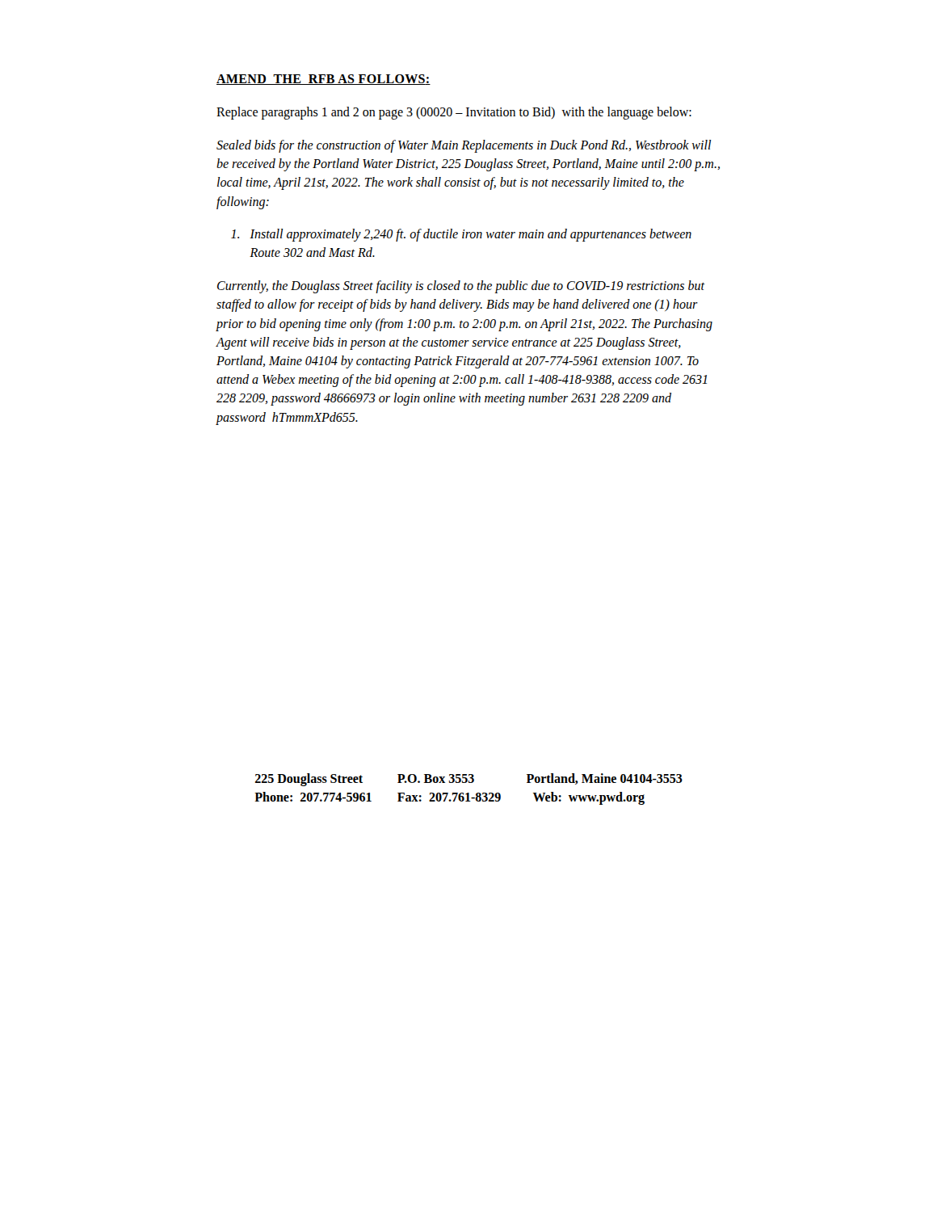AMEND THE RFB AS FOLLOWS:
Replace paragraphs 1 and 2 on page 3 (00020 – Invitation to Bid) with the language below:
Sealed bids for the construction of Water Main Replacements in Duck Pond Rd., Westbrook will be received by the Portland Water District, 225 Douglass Street, Portland, Maine until 2:00 p.m., local time, April 21st, 2022. The work shall consist of, but is not necessarily limited to, the following:
Install approximately 2,240 ft. of ductile iron water main and appurtenances between Route 302 and Mast Rd.
Currently, the Douglass Street facility is closed to the public due to COVID-19 restrictions but staffed to allow for receipt of bids by hand delivery. Bids may be hand delivered one (1) hour prior to bid opening time only (from 1:00 p.m. to 2:00 p.m. on April 21st, 2022. The Purchasing Agent will receive bids in person at the customer service entrance at 225 Douglass Street, Portland, Maine 04104 by contacting Patrick Fitzgerald at 207-774-5961 extension 1007. To attend a Webex meeting of the bid opening at 2:00 p.m. call 1-408-418-9388, access code 2631 228 2209, password 48666973 or login online with meeting number 2631 228 2209 and password hTmmmXPd655.
| 225 Douglass Street | P.O. Box 3553 | Portland, Maine 04104-3553 |
| Phone: 207.774-5961 | Fax: 207.761-8329 | Web: www.pwd.org |